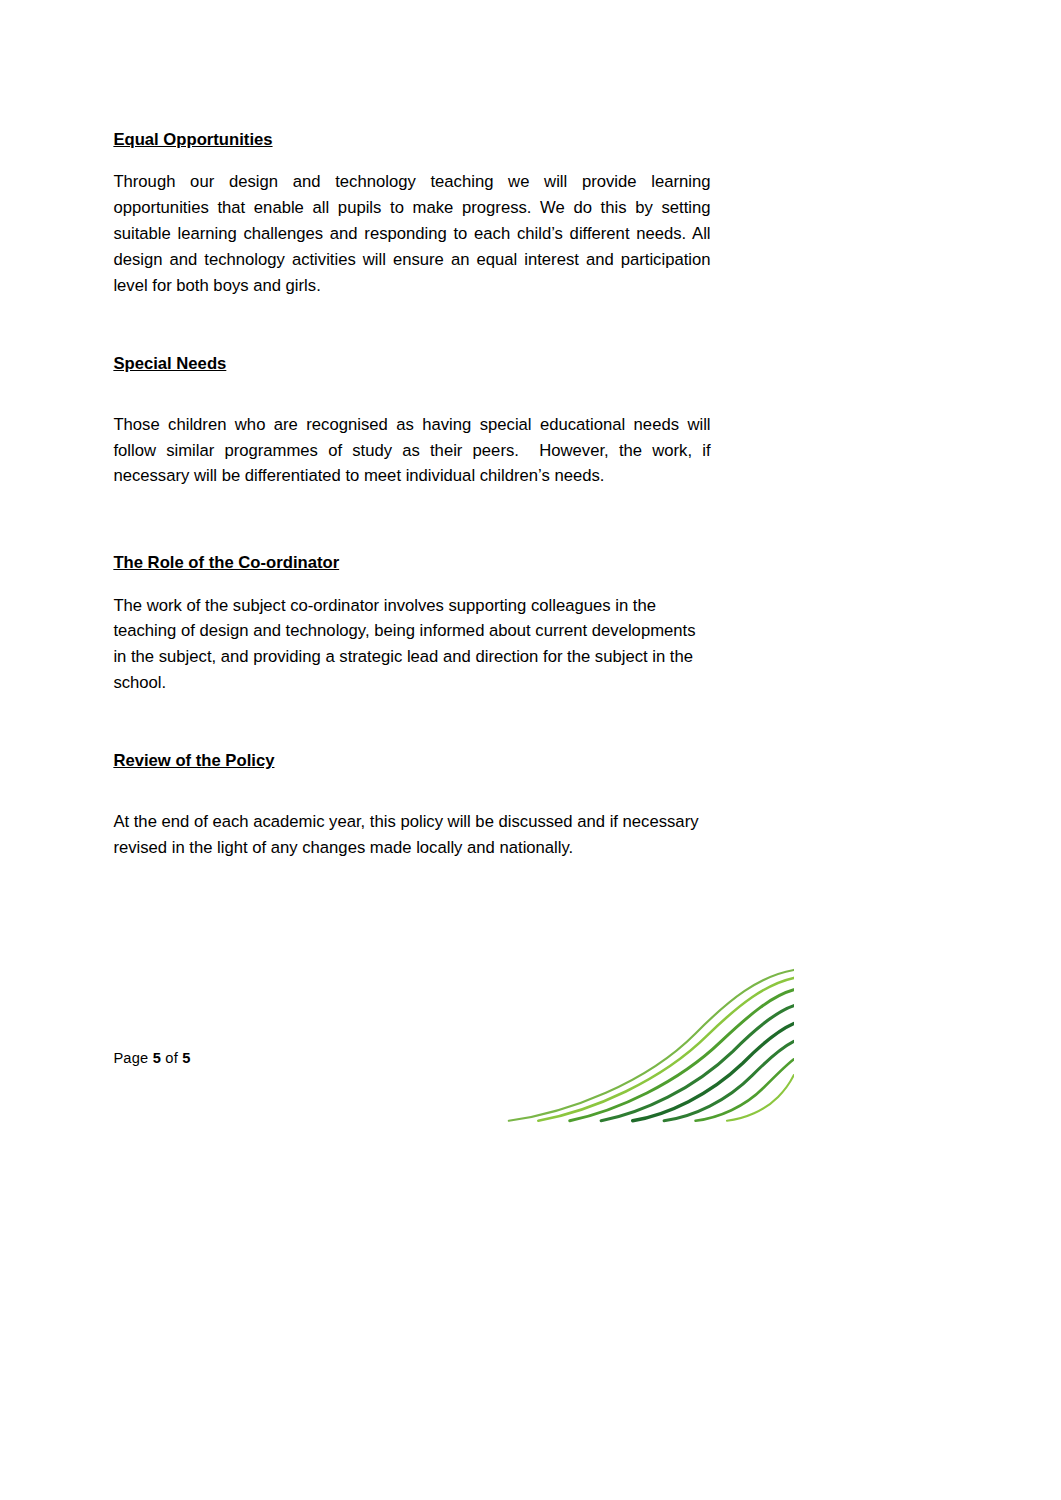Equal Opportunities
Through our design and technology teaching we will provide learning opportunities that enable all pupils to make progress. We do this by setting suitable learning challenges and responding to each child’s different needs. All design and technology activities will ensure an equal interest and participation level for both boys and girls.
Special Needs
Those children who are recognised as having special educational needs will follow similar programmes of study as their peers. However, the work, if necessary will be differentiated to meet individual children’s needs.
The Role of the Co-ordinator
The work of the subject co-ordinator involves supporting colleagues in the teaching of design and technology, being informed about current developments in the subject, and providing a strategic lead and direction for the subject in the school.
Review of the Policy
At the end of each academic year, this policy will be discussed and if necessary revised in the light of any changes made locally and nationally.
Page 5 of 5